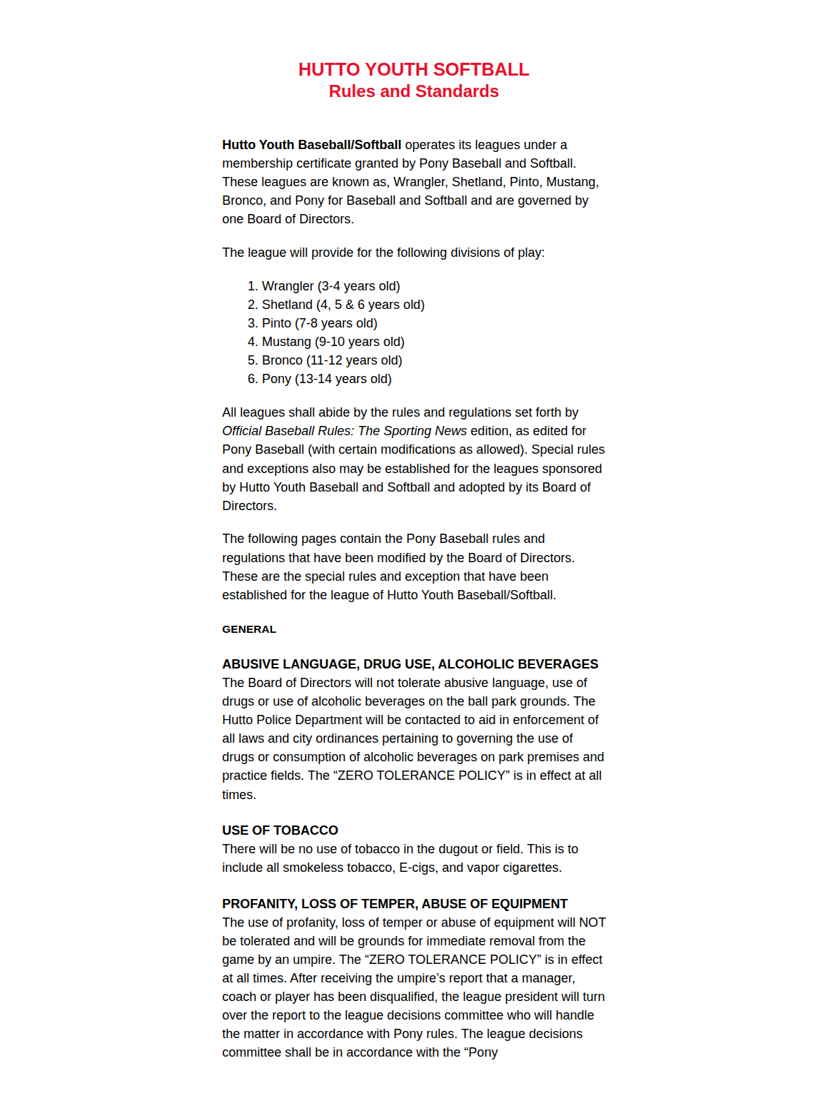HUTTO YOUTH SOFTBALLRules and Standards
Hutto Youth Baseball/Softball operates its leagues under a membership certificate granted by Pony Baseball and Softball. These leagues are known as, Wrangler, Shetland, Pinto, Mustang, Bronco, and Pony for Baseball and Softball and are governed by one Board of Directors.
The league will provide for the following divisions of play:
Wrangler (3-4 years old)
Shetland (4, 5 & 6 years old)
Pinto (7-8 years old)
Mustang (9-10 years old)
Bronco (11-12 years old)
Pony (13-14 years old)
All leagues shall abide by the rules and regulations set forth by Official Baseball Rules: The Sporting News edition, as edited for Pony Baseball (with certain modifications as allowed). Special rules and exceptions also may be established for the leagues sponsored by Hutto Youth Baseball and Softball and adopted by its Board of Directors.
The following pages contain the Pony Baseball rules and regulations that have been modified by the Board of Directors. These are the special rules and exception that have been established for the league of Hutto Youth Baseball/Softball.
GENERAL
ABUSIVE LANGUAGE, DRUG USE, ALCOHOLIC BEVERAGES
The Board of Directors will not tolerate abusive language, use of drugs or use of alcoholic beverages on the ball park grounds. The Hutto Police Department will be contacted to aid in enforcement of all laws and city ordinances pertaining to governing the use of drugs or consumption of alcoholic beverages on park premises and practice fields. The “ZERO TOLERANCE POLICY” is in effect at all times.
USE OF TOBACCO
There will be no use of tobacco in the dugout or field. This is to include all smokeless tobacco, E-cigs, and vapor cigarettes.
PROFANITY, LOSS OF TEMPER, ABUSE OF EQUIPMENT
The use of profanity, loss of temper or abuse of equipment will NOT be tolerated and will be grounds for immediate removal from the game by an umpire. The “ZERO TOLERANCE POLICY” is in effect at all times. After receiving the umpire’s report that a manager, coach or player has been disqualified, the league president will turn over the report to the league decisions committee who will handle the matter in accordance with Pony rules. The league decisions committee shall be in accordance with the “Pony